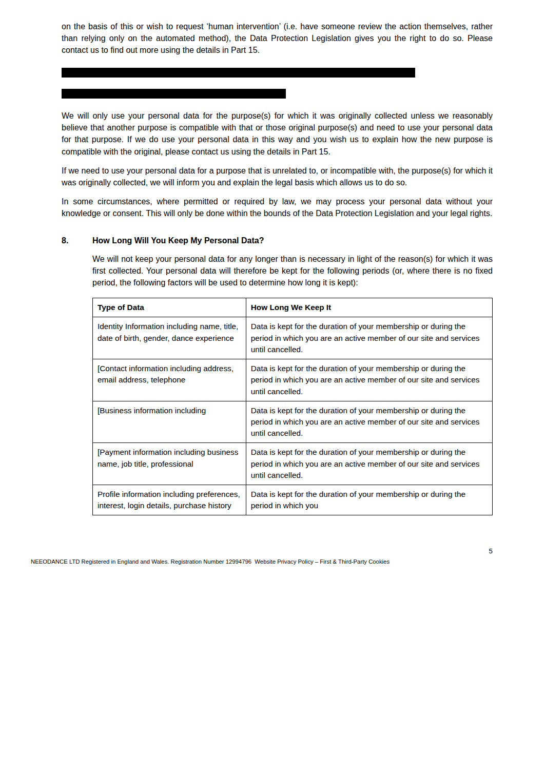on the basis of this or wish to request ‘human intervention’ (i.e. have someone review the action themselves, rather than relying only on the automated method), the Data Protection Legislation gives you the right to do so. Please contact us to find out more using the details in Part 15.
We will only use your personal data for the purpose(s) for which it was originally collected unless we reasonably believe that another purpose is compatible with that or those original purpose(s) and need to use your personal data for that purpose. If we do use your personal data in this way and you wish us to explain how the new purpose is compatible with the original, please contact us using the details in Part 15.
If we need to use your personal data for a purpose that is unrelated to, or incompatible with, the purpose(s) for which it was originally collected, we will inform you and explain the legal basis which allows us to do so.
In some circumstances, where permitted or required by law, we may process your personal data without your knowledge or consent. This will only be done within the bounds of the Data Protection Legislation and your legal rights.
8.
How Long Will You Keep My Personal Data?
We will not keep your personal data for any longer than is necessary in light of the reason(s) for which it was first collected. Your personal data will therefore be kept for the following periods (or, where there is no fixed period, the following factors will be used to determine how long it is kept):
| Type of Data | How Long We Keep It |
| --- | --- |
| Identity Information including name, title, date of birth, gender, dance experience | Data is kept for the duration of your membership or during the period in which you are an active member of our site and services until cancelled. |
| [Contact information including address, email address, telephone | Data is kept for the duration of your membership or during the period in which you are an active member of our site and services until cancelled. |
| [Business information including | Data is kept for the duration of your membership or during the period in which you are an active member of our site and services until cancelled. |
| [Payment information including business name, job title, professional | Data is kept for the duration of your membership or during the period in which you are an active member of our site and services until cancelled. |
| Profile information including preferences, interest, login details, purchase history | Data is kept for the duration of your membership or during the period in which you |
5
NEEODANCE LTD Registered in England and Wales. Registration Number 12994796 Website Privacy Policy – First & Third-Party Cookies